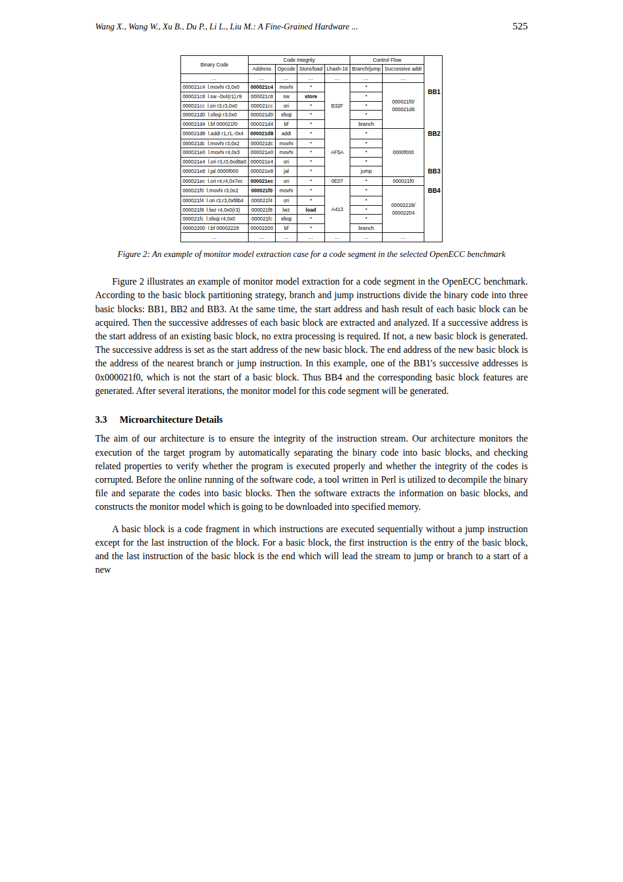Wang X., Wang W., Xu B., Du P., Li L., Liu M.: A Fine-Grained Hardware ... 525
| Binary Code | Code Integrity | Control Flow | |
| --- | --- | --- | --- |
| Address | Opcode | Store/load | Lhash-16 | Branch/jump | Successive addr | |
| … | … | … | … | … | … | … | |
| 000021c4 l.movhi r3,0x0 | 000021c4 | movhi | * | B32F | * | 000021f0/ 000021d8 | BB1 |
| 000021c8 l.sw -0x4(r1),r9 | 000021c8 | sw | store | * |
| 000021cc l.ori r3,r3,0x0 | 000021cc | ori | * | * | |
| 000021d0 l.sfeqi r3,0x0 | 000021d0 | sfeqi | * | * | |
| 000021d4 l.bf 000021f0 | 000021d4 | bf | * | branch | |
| 000021d8 l.addi r1,r1,-0x4 | 000021d8 | addi | * | AF5A | * | 0000f000 | BB2 |
| 000021dc l.movhi r3,0x2 | 000021dc | movhi | * | * | |
| 000021e0 l.movhi r4,0x3 | 000021e0 | movhi | * | * | |
| 000021e4 l.ori r3,r3,0xd8a0 | 000021e4 | ori | * | * | |
| 000021e8 l.jal 0000f000 | 000021e8 | jal | * | jump | BB3 |
| 000021ec l.ori r4,r4,0x7ec | 000021ec | ori | * | 0E07 | * | 000021f0 | |
| 000021f0 l.movhi r3,0x2 | 000021f0 | movhi | * | A413 | * | 00002228/ 00002204 | BB4 |
| 000021f4 l.ori r3,r3,0xf8b4 | 000021f4 | ori | * | * | |
| 000021f8 l.lwz r4,0x0(r3) | 000021f8 | lwz | load | * | |
| 000021fc l.sfeqi r4,0x0 | 000021fc | sfeqi | * | * | |
| 00002200 l.bf 00002228 | 00002200 | bf | * | branch | |
| … | … | … | … | … | … | … | |
Figure 2: An example of monitor model extraction case for a code segment in the selected OpenECC benchmark
Figure 2 illustrates an example of monitor model extraction for a code segment in the OpenECC benchmark. According to the basic block partitioning strategy, branch and jump instructions divide the binary code into three basic blocks: BB1, BB2 and BB3. At the same time, the start address and hash result of each basic block can be acquired. Then the successive addresses of each basic block are extracted and analyzed. If a successive address is the start address of an existing basic block, no extra processing is required. If not, a new basic block is generated. The successive address is set as the start address of the new basic block. The end address of the new basic block is the address of the nearest branch or jump instruction. In this example, one of the BB1's successive addresses is 0x000021f0, which is not the start of a basic block. Thus BB4 and the corresponding basic block features are generated. After several iterations, the monitor model for this code segment will be generated.
3.3 Microarchitecture Details
The aim of our architecture is to ensure the integrity of the instruction stream. Our architecture monitors the execution of the target program by automatically separating the binary code into basic blocks, and checking related properties to verify whether the program is executed properly and whether the integrity of the codes is corrupted. Before the online running of the software code, a tool written in Perl is utilized to decompile the binary file and separate the codes into basic blocks. Then the software extracts the information on basic blocks, and constructs the monitor model which is going to be downloaded into specified memory.
A basic block is a code fragment in which instructions are executed sequentially without a jump instruction except for the last instruction of the block. For a basic block, the first instruction is the entry of the basic block, and the last instruction of the basic block is the end which will lead the stream to jump or branch to a start of a new